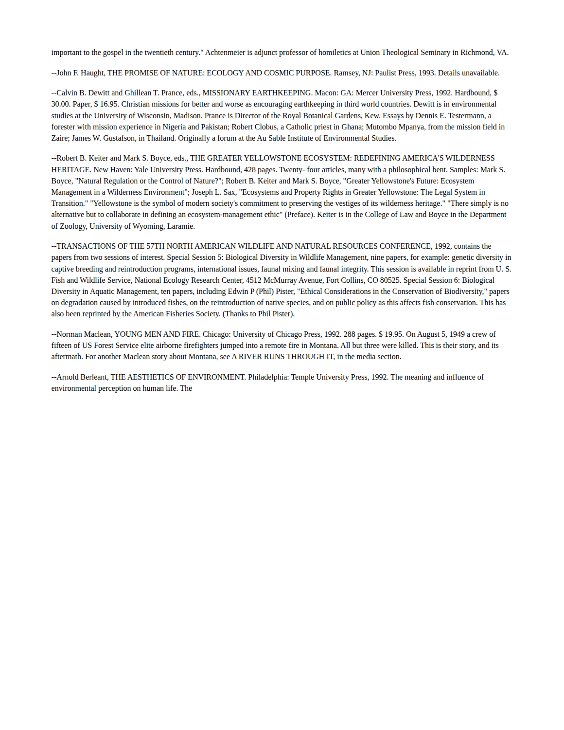important to the gospel in the twentieth century." Achtenmeier is adjunct professor of homiletics at Union Theological Seminary in Richmond, VA.
--John F. Haught, THE PROMISE OF NATURE: ECOLOGY AND COSMIC PURPOSE. Ramsey, NJ: Paulist Press, 1993. Details unavailable.
--Calvin B. Dewitt and Ghillean T. Prance, eds., MISSIONARY EARTHKEEPING. Macon: GA: Mercer University Press, 1992. Hardbound, $ 30.00. Paper, $ 16.95. Christian missions for better and worse as encouraging earthkeeping in third world countries. Dewitt is in environmental studies at the University of Wisconsin, Madison. Prance is Director of the Royal Botanical Gardens, Kew. Essays by Dennis E. Testermann, a forester with mission experience in Nigeria and Pakistan; Robert Clobus, a Catholic priest in Ghana; Mutombo Mpanya, from the mission field in Zaire; James W. Gustafson, in Thailand. Originally a forum at the Au Sable Institute of Environmental Studies.
--Robert B. Keiter and Mark S. Boyce, eds., THE GREATER YELLOWSTONE ECOSYSTEM: REDEFINING AMERICA'S WILDERNESS HERITAGE. New Haven: Yale University Press. Hardbound, 428 pages. Twenty- four articles, many with a philosophical bent. Samples: Mark S. Boyce, "Natural Regulation or the Control of Nature?"; Robert B. Keiter and Mark S. Boyce, "Greater Yellowstone's Future: Ecosystem Management in a Wilderness Environment"; Joseph L. Sax, "Ecosystems and Property Rights in Greater Yellowstone: The Legal System in Transition." "Yellowstone is the symbol of modern society's commitment to preserving the vestiges of its wilderness heritage." "There simply is no alternative but to collaborate in defining an ecosystem-management ethic" (Preface). Keiter is in the College of Law and Boyce in the Department of Zoology, University of Wyoming, Laramie.
--TRANSACTIONS OF THE 57TH NORTH AMERICAN WILDLIFE AND NATURAL RESOURCES CONFERENCE, 1992, contains the papers from two sessions of interest. Special Session 5: Biological Diversity in Wildlife Management, nine papers, for example: genetic diversity in captive breeding and reintroduction programs, international issues, faunal mixing and faunal integrity. This session is available in reprint from U. S. Fish and Wildlife Service, National Ecology Research Center, 4512 McMurray Avenue, Fort Collins, CO 80525. Special Session 6: Biological Diversity in Aquatic Management, ten papers, including Edwin P (Phil) Pister, "Ethical Considerations in the Conservation of Biodiversity," papers on degradation caused by introduced fishes, on the reintroduction of native species, and on public policy as this affects fish conservation. This has also been reprinted by the American Fisheries Society. (Thanks to Phil Pister).
--Norman Maclean, YOUNG MEN AND FIRE. Chicago: University of Chicago Press, 1992. 288 pages. $ 19.95. On August 5, 1949 a crew of fifteen of US Forest Service elite airborne firefighters jumped into a remote fire in Montana. All but three were killed. This is their story, and its aftermath. For another Maclean story about Montana, see A RIVER RUNS THROUGH IT, in the media section.
--Arnold Berleant, THE AESTHETICS OF ENVIRONMENT. Philadelphia: Temple University Press, 1992. The meaning and influence of environmental perception on human life. The